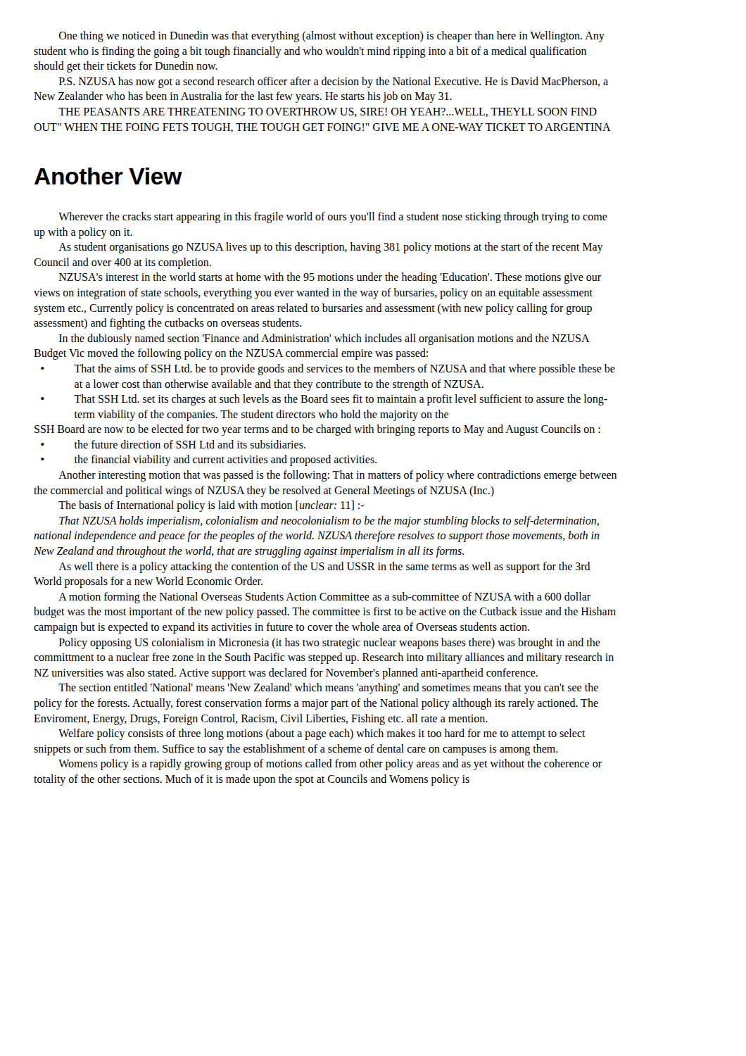One thing we noticed in Dunedin was that everything (almost without exception) is cheaper than here in Wellington. Any student who is finding the going a bit tough financially and who wouldn't mind ripping into a bit of a medical qualification should get their tickets for Dunedin now.
P.S. NZUSA has now got a second research officer after a decision by the National Executive. He is David MacPherson, a New Zealander who has been in Australia for the last few years. He starts his job on May 31.
THE PEASANTS ARE THREATENING TO OVERTHROW US, SIRE! OH YEAH?...WELL, THEYLL SOON FIND OUT" WHEN THE FOING FETS TOUGH, THE TOUGH GET FOING!" GIVE ME A ONE-WAY TICKET TO ARGENTINA
Another View
Wherever the cracks start appearing in this fragile world of ours you'll find a student nose sticking through trying to come up with a policy on it.
As student organisations go NZUSA lives up to this description, having 381 policy motions at the start of the recent May Council and over 400 at its completion.
NZUSA's interest in the world starts at home with the 95 motions under the heading 'Education'. These motions give our views on integration of state schools, everything you ever wanted in the way of bursaries, policy on an equitable assessment system etc., Currently policy is concentrated on areas related to bursaries and assessment (with new policy calling for group assessment) and fighting the cutbacks on overseas students.
In the dubiously named section 'Finance and Administration' which includes all organisation motions and the NZUSA Budget Vic moved the following policy on the NZUSA commercial empire was passed:
•That the aims of SSH Ltd. be to provide goods and services to the members of NZUSA and that where possible these be at a lower cost than otherwise available and that they contribute to the strength of NZUSA.
•That SSH Ltd. set its charges at such levels as the Board sees fit to maintain a profit level sufficient to assure the long-term viability of the companies. The student directors who hold the majority on the
SSH Board are now to be elected for two year terms and to be charged with bringing reports to May and August Councils on :
•the future direction of SSH Ltd and its subsidiaries.
•the financial viability and current activities and proposed activities.
Another interesting motion that was passed is the following: That in matters of policy where contradictions emerge between the commercial and political wings of NZUSA they be resolved at General Meetings of NZUSA (Inc.)
The basis of International policy is laid with motion [unclear: 11] :-
That NZUSA holds imperialism, colonialism and neocolonialism to be the major stumbling blocks to self-determination, national independence and peace for the peoples of the world. NZUSA therefore resolves to support those movements, both in New Zealand and throughout the world, that are struggling against imperialism in all its forms.
As well there is a policy attacking the contention of the US and USSR in the same terms as well as support for the 3rd World proposals for a new World Economic Order.
A motion forming the National Overseas Students Action Committee as a sub-committee of NZUSA with a 600 dollar budget was the most important of the new policy passed. The committee is first to be active on the Cutback issue and the Hisham campaign but is expected to expand its activities in future to cover the whole area of Overseas students action.
Policy opposing US colonialism in Micronesia (it has two strategic nuclear weapons bases there) was brought in and the committment to a nuclear free zone in the South Pacific was stepped up. Research into military alliances and military research in NZ universities was also stated. Active support was declared for November's planned anti-apartheid conference.
The section entitled 'National' means 'New Zealand' which means 'anything' and sometimes means that you can't see the policy for the forests. Actually, forest conservation forms a major part of the National policy although its rarely actioned. The Enviroment, Energy, Drugs, Foreign Control, Racism, Civil Liberties, Fishing etc. all rate a mention.
Welfare policy consists of three long motions (about a page each) which makes it too hard for me to attempt to select snippets or such from them. Suffice to say the establishment of a scheme of dental care on campuses is among them.
Womens policy is a rapidly growing group of motions called from other policy areas and as yet without the coherence or totality of the other sections. Much of it is made upon the spot at Councils and Womens policy is